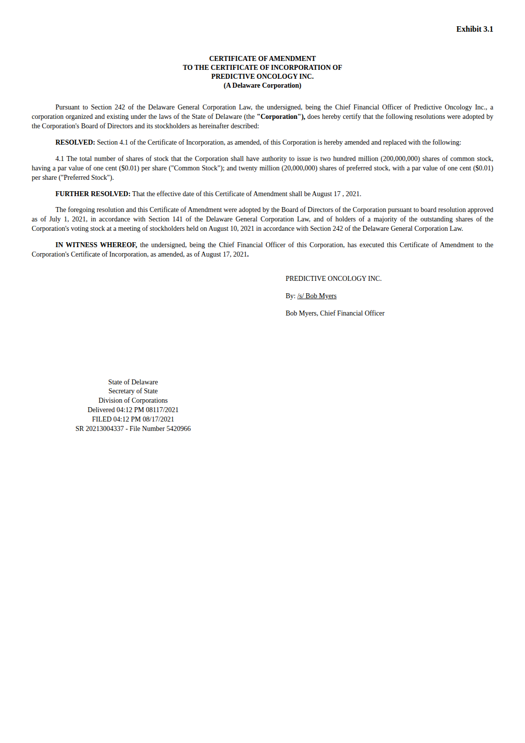Exhibit 3.1
CERTIFICATE OF AMENDMENT
TO THE CERTIFICATE OF INCORPORATION OF
PREDICTIVE ONCOLOGY INC.
(A Delaware Corporation)
Pursuant to Section 242 of the Delaware General Corporation Law, the undersigned, being the Chief Financial Officer of Predictive Oncology Inc., a corporation organized and existing under the laws of the State of Delaware (the "Corporation"), does hereby certify that the following resolutions were adopted by the Corporation's Board of Directors and its stockholders as hereinafter described:
RESOLVED: Section 4.1 of the Certificate of Incorporation, as amended, of this Corporation is hereby amended and replaced with the following:
4.1 The total number of shares of stock that the Corporation shall have authority to issue is two hundred million (200,000,000) shares of common stock, having a par value of one cent ($0.01) per share ("Common Stock"); and twenty million (20,000,000) shares of preferred stock, with a par value of one cent ($0.01) per share ("Preferred Stock").
FURTHER RESOLVED: That the effective date of this Certificate of Amendment shall be August 17 , 2021.
The foregoing resolution and this Certificate of Amendment were adopted by the Board of Directors of the Corporation pursuant to board resolution approved as of July 1, 2021, in accordance with Section 141 of the Delaware General Corporation Law, and of holders of a majority of the outstanding shares of the Corporation's voting stock at a meeting of stockholders held on August 10, 2021 in accordance with Section 242 of the Delaware General Corporation Law.
IN WITNESS WHEREOF, the undersigned, being the Chief Financial Officer of this Corporation, has executed this Certificate of Amendment to the Corporation's Certificate of Incorporation, as amended, as of August 17, 2021.
PREDICTIVE ONCOLOGY INC.
By: /s/ Bob Myers
Bob Myers, Chief Financial Officer
State of Delaware
Secretary of State
Division of Corporations
Delivered 04:12 PM 08117/2021
FILED 04:12 PM 08/17/2021
SR 20213004337 - File Number 5420966